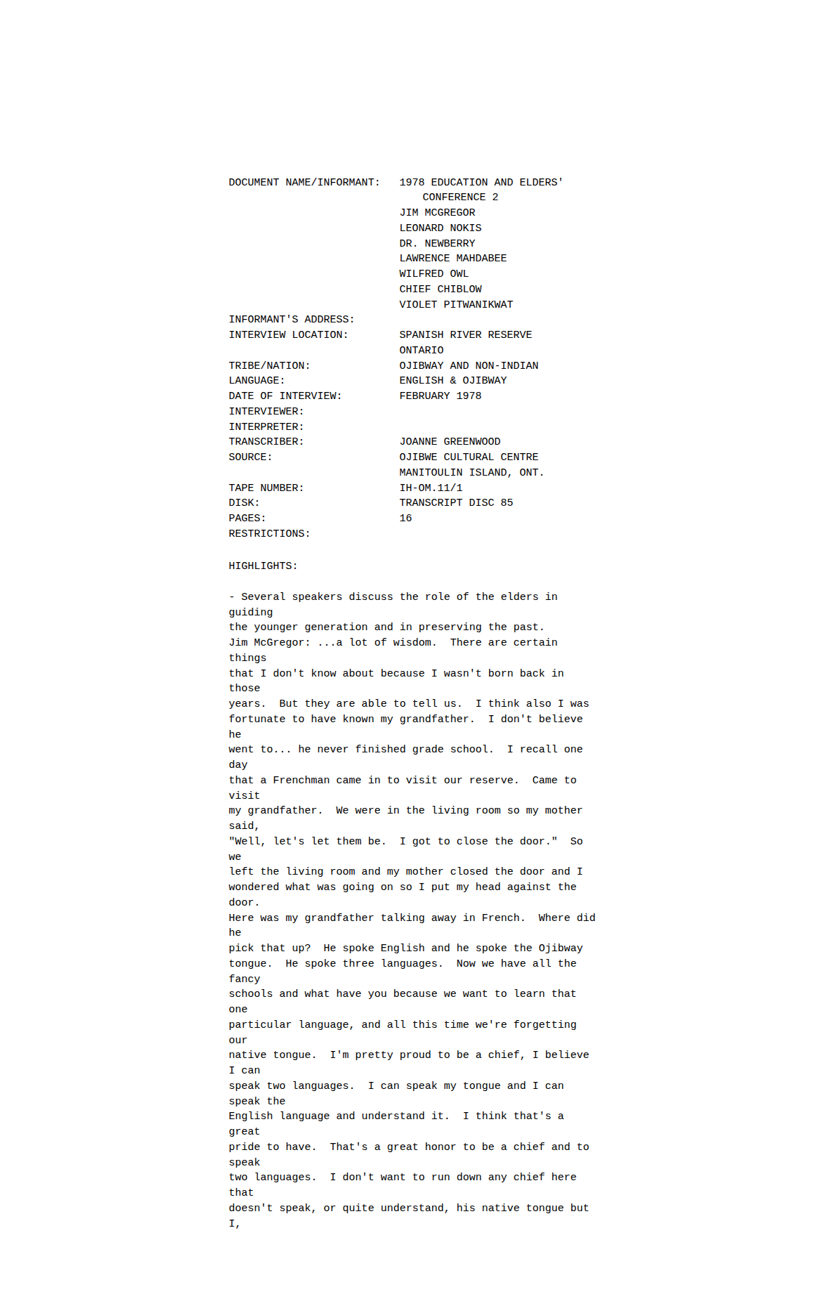| DOCUMENT NAME/INFORMANT: | 1978 EDUCATION AND ELDERS' CONFERENCE 2 JIM MCGREGOR LEONARD NOKIS DR. NEWBERRY LAWRENCE MAHDABEE WILFRED OWL CHIEF CHIBLOW VIOLET PITWANIKWAT |
| INFORMANT'S ADDRESS: | |
| INTERVIEW LOCATION: | SPANISH RIVER RESERVE ONTARIO |
| TRIBE/NATION: | OJIBWAY AND NON-INDIAN |
| LANGUAGE: | ENGLISH & OJIBWAY |
| DATE OF INTERVIEW: | FEBRUARY 1978 |
| INTERVIEWER: | |
| INTERPRETER: | |
| TRANSCRIBER: | JOANNE GREENWOOD |
| SOURCE: | OJIBWE CULTURAL CENTRE MANITOULIN ISLAND, ONT. |
| TAPE NUMBER: | IH-OM.11/1 |
| DISK: | TRANSCRIPT DISC 85 |
| PAGES: | 16 |
| RESTRICTIONS: | |
HIGHLIGHTS:
- Several speakers discuss the role of the elders in guiding the younger generation and in preserving the past.
Jim McGregor: ...a lot of wisdom. There are certain things that I don't know about because I wasn't born back in those years. But they are able to tell us. I think also I was fortunate to have known my grandfather. I don't believe he went to... he never finished grade school. I recall one day that a Frenchman came in to visit our reserve. Came to visit my grandfather. We were in the living room so my mother said, "Well, let's let them be. I got to close the door." So we left the living room and my mother closed the door and I wondered what was going on so I put my head against the door. Here was my grandfather talking away in French. Where did he pick that up? He spoke English and he spoke the Ojibway tongue. He spoke three languages. Now we have all the fancy schools and what have you because we want to learn that one particular language, and all this time we're forgetting our native tongue. I'm pretty proud to be a chief, I believe I can speak two languages. I can speak my tongue and I can speak the English language and understand it. I think that's a great pride to have. That's a great honor to be a chief and to speak two languages. I don't want to run down any chief here that doesn't speak, or quite understand, his native tongue but I,